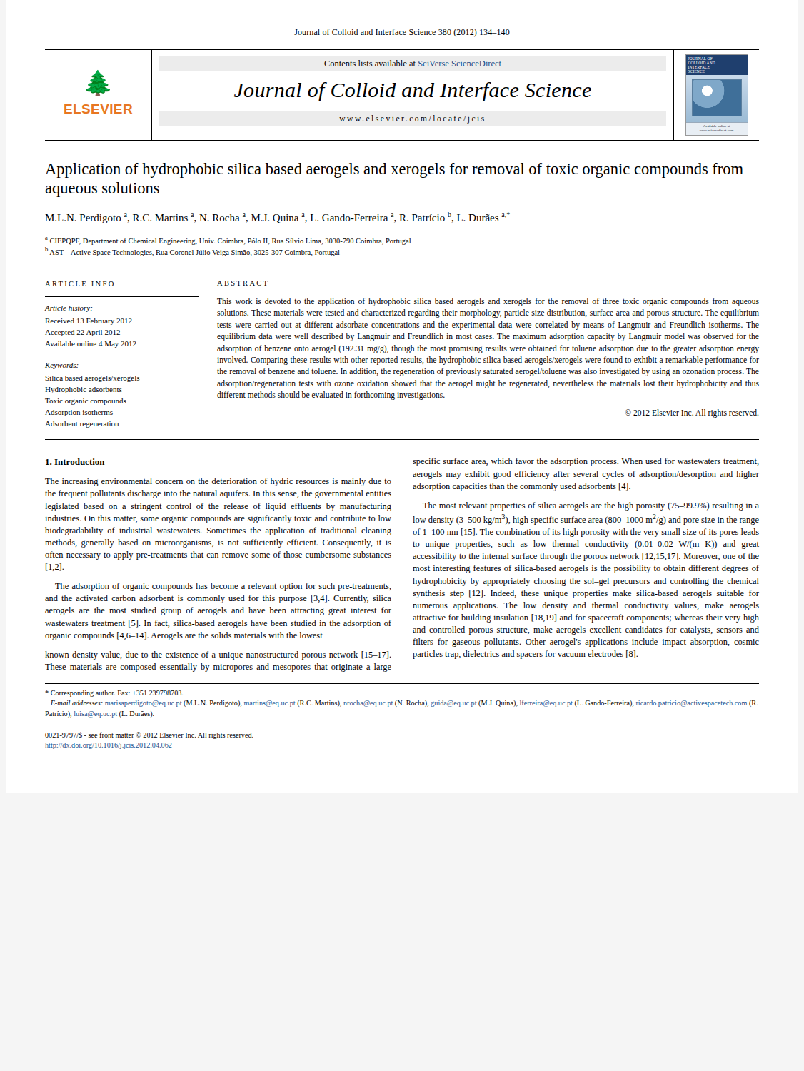Journal of Colloid and Interface Science 380 (2012) 134–140
🌲
ELSEVIER
Contents lists available at SciVerse ScienceDirect
Journal of Colloid and Interface Science
www.elsevier.com/locate/jcis
JOURNAL OF
COLLOID AND
INTERFACE
SCIENCE
Available online at www.sciencedirect.com
Application of hydrophobic silica based aerogels and xerogels for removal of toxic organic compounds from aqueous solutions
M.L.N. Perdigoto a, R.C. Martins a, N. Rocha a, M.J. Quina a, L. Gando-Ferreira a, R. Patrício b, L. Durães a,*
a CIEPQPF, Department of Chemical Engineering, Univ. Coimbra, Pólo II, Rua Sílvio Lima, 3030-790 Coimbra, Portugal
b AST – Active Space Technologies, Rua Coronel Júlio Veiga Simão, 3025-307 Coimbra, Portugal
Article info
Article history:
Received 13 February 2012
Accepted 22 April 2012
Available online 4 May 2012
Keywords:
Silica based aerogels/xerogels
Hydrophobic adsorbents
Toxic organic compounds
Adsorption isotherms
Adsorbent regeneration
Abstract
This work is devoted to the application of hydrophobic silica based aerogels and xerogels for the removal of three toxic organic compounds from aqueous solutions. These materials were tested and characterized regarding their morphology, particle size distribution, surface area and porous structure. The equilibrium tests were carried out at different adsorbate concentrations and the experimental data were correlated by means of Langmuir and Freundlich isotherms. The equilibrium data were well described by Langmuir and Freundlich in most cases. The maximum adsorption capacity by Langmuir model was observed for the adsorption of benzene onto aerogel (192.31 mg/g), though the most promising results were obtained for toluene adsorption due to the greater adsorption energy involved. Comparing these results with other reported results, the hydrophobic silica based aerogels/xerogels were found to exhibit a remarkable performance for the removal of benzene and toluene. In addition, the regeneration of previously saturated aerogel/toluene was also investigated by using an ozonation process. The adsorption/regeneration tests with ozone oxidation showed that the aerogel might be regenerated, nevertheless the materials lost their hydrophobicity and thus different methods should be evaluated in forthcoming investigations.
© 2012 Elsevier Inc. All rights reserved.
1. Introduction
The increasing environmental concern on the deterioration of hydric resources is mainly due to the frequent pollutants discharge into the natural aquifers. In this sense, the governmental entities legislated based on a stringent control of the release of liquid effluents by manufacturing industries. On this matter, some organic compounds are significantly toxic and contribute to low biodegradability of industrial wastewaters. Sometimes the application of traditional cleaning methods, generally based on microorganisms, is not sufficiently efficient. Consequently, it is often necessary to apply pre-treatments that can remove some of those cumbersome substances [1,2].
The adsorption of organic compounds has become a relevant option for such pre-treatments, and the activated carbon adsorbent is commonly used for this purpose [3,4]. Currently, silica aerogels are the most studied group of aerogels and have been attracting great interest for wastewaters treatment [5]. In fact, silica-based aerogels have been studied in the adsorption of organic compounds [4,6–14]. Aerogels are the solids materials with the lowest
known density value, due to the existence of a unique nanostructured porous network [15–17]. These materials are composed essentially by micropores and mesopores that originate a large specific surface area, which favor the adsorption process. When used for wastewaters treatment, aerogels may exhibit good efficiency after several cycles of adsorption/desorption and higher adsorption capacities than the commonly used adsorbents [4].
The most relevant properties of silica aerogels are the high porosity (75–99.9%) resulting in a low density (3–500 kg/m3), high specific surface area (800–1000 m2/g) and pore size in the range of 1–100 nm [15]. The combination of its high porosity with the very small size of its pores leads to unique properties, such as low thermal conductivity (0.01–0.02 W/(m K)) and great accessibility to the internal surface through the porous network [12,15,17]. Moreover, one of the most interesting features of silica-based aerogels is the possibility to obtain different degrees of hydrophobicity by appropriately choosing the sol–gel precursors and controlling the chemical synthesis step [12]. Indeed, these unique properties make silica-based aerogels suitable for numerous applications. The low density and thermal conductivity values, make aerogels attractive for building insulation [18,19] and for spacecraft components; whereas their very high and controlled porous structure, make aerogels excellent candidates for catalysts, sensors and filters for gaseous pollutants. Other aerogel's applications include impact absorption, cosmic particles trap, dielectrics and spacers for vacuum electrodes [8].
* Corresponding author. Fax: +351 239798703.
E-mail addresses: marisaperdigoto@eq.uc.pt (M.L.N. Perdigoto), martins@eq.uc.pt (R.C. Martins), nrocha@eq.uc.pt (N. Rocha), guida@eq.uc.pt (M.J. Quina), lferreira@eq.uc.pt (L. Gando-Ferreira), ricardo.patricio@activespacetech.com (R. Patrício), luisa@eq.uc.pt (L. Durães).
0021-9797/$ - see front matter © 2012 Elsevier Inc. All rights reserved.
http://dx.doi.org/10.1016/j.jcis.2012.04.062